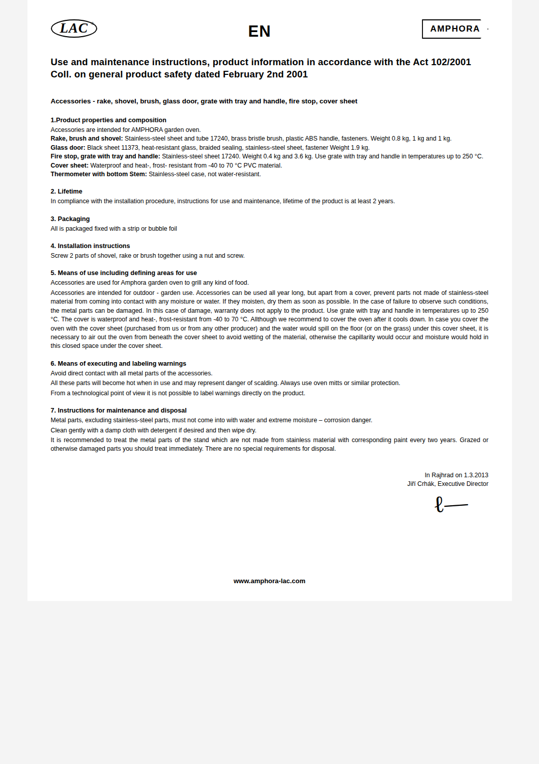LAC®
EN
AMPHORA
Use and maintenance instructions, product information in accordance with the Act 102/2001 Coll. on general product safety dated February 2nd 2001
Accessories - rake, shovel, brush, glass door, grate with tray and handle, fire stop, cover sheet
1.Product properties and composition
Accessories are intended for AMPHORA garden oven.
Rake, brush and shovel: Stainless-steel sheet and tube 17240, brass bristle brush, plastic ABS handle, fasteners. Weight 0.8 kg, 1 kg and 1 kg.
Glass door: Black sheet 11373, heat-resistant glass, braided sealing, stainless-steel sheet, fastener Weight 1.9 kg.
Fire stop, grate with tray and handle: Stainless-steel sheet 17240. Weight 0.4 kg and 3.6 kg. Use grate with tray and handle in temperatures up to 250 °C.
Cover sheet: Waterproof and heat-, frost- resistant from -40 to 70 °C PVC material.
Thermometer with bottom Stem: Stainless-steel case, not water-resistant.
2. Lifetime
In compliance with the installation procedure, instructions for use and maintenance, lifetime of the product is at least 2 years.
3. Packaging
All is packaged fixed with a strip or bubble foil
4. Installation instructions
Screw 2 parts of shovel, rake or brush together using a nut and screw.
5. Means of use including defining areas for use
Accessories are used for Amphora garden oven to grill any kind of food.
Accessories are intended for outdoor - garden use. Accessories can be used all year long, but apart from a cover, prevent parts not made of stainless-steel material from coming into contact with any moisture or water. If they moisten, dry them as soon as possible. In the case of failure to observe such conditions, the metal parts can be damaged. In this case of damage, warranty does not apply to the product. Use grate with tray and handle in temperatures up to 250 °C. The cover is waterproof and heat-, frost-resistant from -40 to 70 °C. Allthough we recommend to cover the oven after it cools down. In case you cover the oven with the cover sheet (purchased from us or from any other producer) and the water would spill on the floor (or on the grass) under this cover sheet, it is necessary to air out the oven from beneath the cover sheet to avoid wetting of the material, otherwise the capillarity would occur and moisture would hold in this closed space under the cover sheet.
6. Means of executing and labeling warnings
Avoid direct contact with all metal parts of the accessories.
All these parts will become hot when in use and may represent danger of scalding. Always use oven mitts or similar protection.
From a technological point of view it is not possible to label warnings directly on the product.
7. Instructions for maintenance and disposal
Metal parts, excluding stainless-steel parts, must not come into with water and extreme moisture – corrosion danger.
Clean gently with a damp cloth with detergent if desired and then wipe dry.
It is recommended to treat the metal parts of the stand which are not made from stainless material with corresponding paint every two years. Grazed or otherwise damaged parts you should treat immediately. There are no special requirements for disposal.
In Rajhrad on 1.3.2013
Jiří Crhák, Executive Director
ℓ—
www.amphora-lac.com